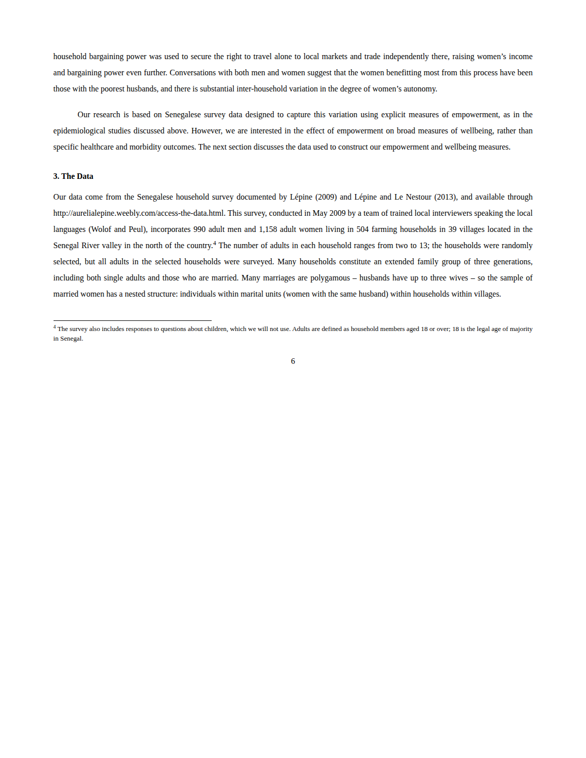household bargaining power was used to secure the right to travel alone to local markets and trade independently there, raising women’s income and bargaining power even further. Conversations with both men and women suggest that the women benefitting most from this process have been those with the poorest husbands, and there is substantial inter-household variation in the degree of women’s autonomy.
Our research is based on Senegalese survey data designed to capture this variation using explicit measures of empowerment, as in the epidemiological studies discussed above. However, we are interested in the effect of empowerment on broad measures of wellbeing, rather than specific healthcare and morbidity outcomes. The next section discusses the data used to construct our empowerment and wellbeing measures.
3. The Data
Our data come from the Senegalese household survey documented by Lépine (2009) and Lépine and Le Nestour (2013), and available through http://aurelialepine.weebly.com/access-the-data.html. This survey, conducted in May 2009 by a team of trained local interviewers speaking the local languages (Wolof and Peul), incorporates 990 adult men and 1,158 adult women living in 504 farming households in 39 villages located in the Senegal River valley in the north of the country.4 The number of adults in each household ranges from two to 13; the households were randomly selected, but all adults in the selected households were surveyed. Many households constitute an extended family group of three generations, including both single adults and those who are married. Many marriages are polygamous – husbands have up to three wives – so the sample of married women has a nested structure: individuals within marital units (women with the same husband) within households within villages.
4 The survey also includes responses to questions about children, which we will not use. Adults are defined as household members aged 18 or over; 18 is the legal age of majority in Senegal.
6